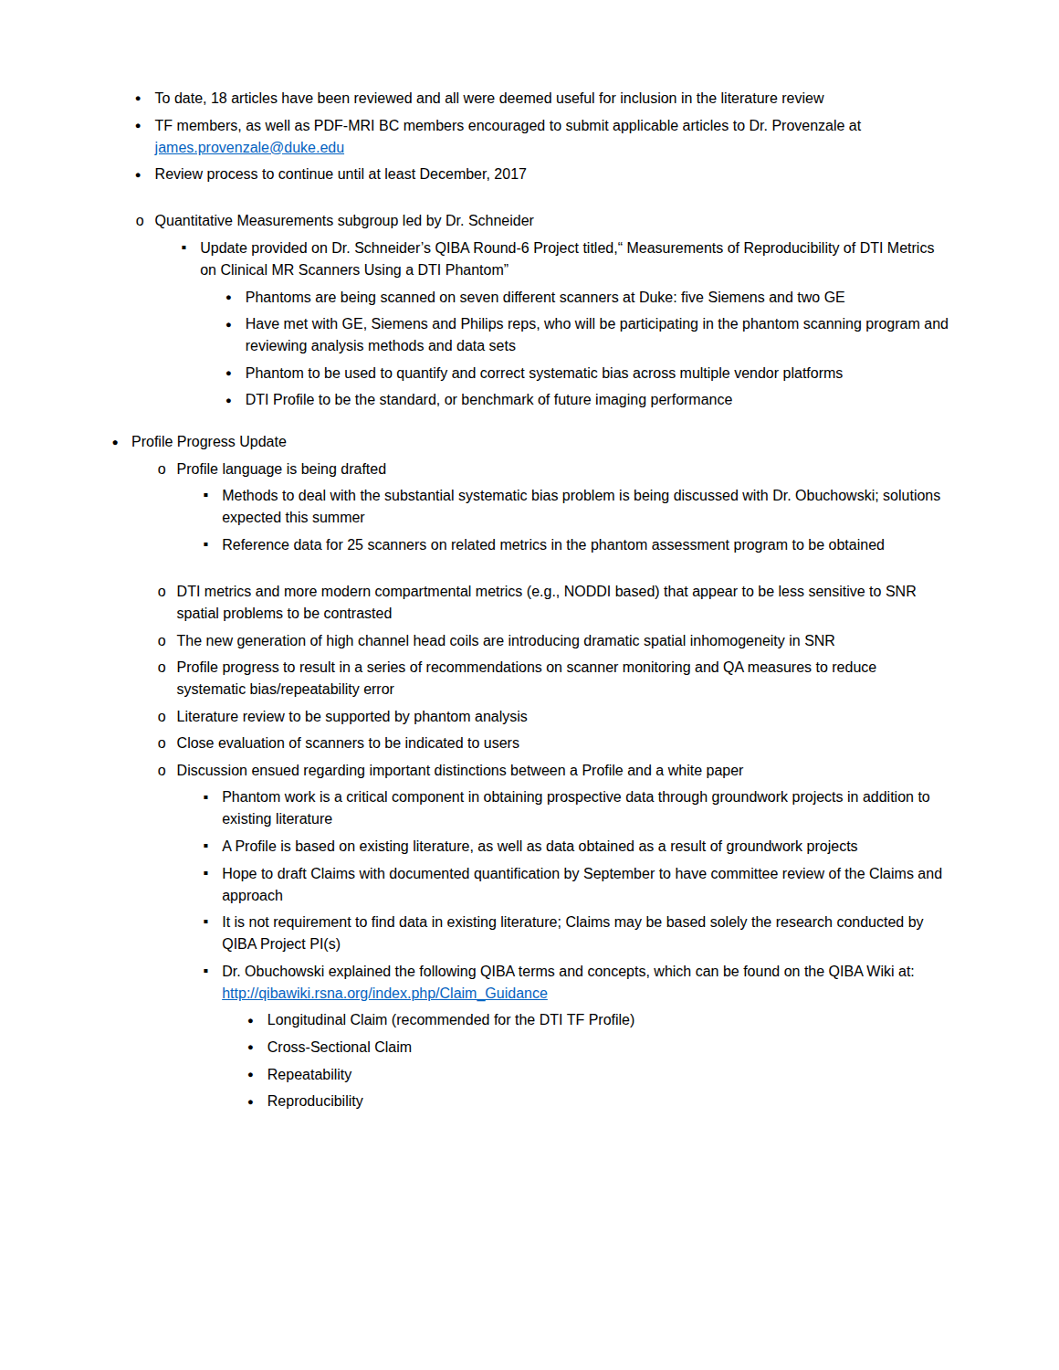To date, 18 articles have been reviewed and all were deemed useful for inclusion in the literature review
TF members, as well as PDF-MRI BC members encouraged to submit applicable articles to Dr. Provenzale at james.provenzale@duke.edu
Review process to continue until at least December, 2017
Quantitative Measurements subgroup led by Dr. Schneider
Update provided on Dr. Schneider’s QIBA Round-6 Project titled,“ Measurements of Reproducibility of DTI Metrics on Clinical MR Scanners Using a DTI Phantom”
Phantoms are being scanned on seven different scanners at Duke: five Siemens and two GE
Have met with GE, Siemens and Philips reps, who will be participating in the phantom scanning program and reviewing analysis methods and data sets
Phantom to be used to quantify and correct systematic bias across multiple vendor platforms
DTI Profile to be the standard, or benchmark of future imaging performance
Profile Progress Update
Profile language is being drafted
Methods to deal with the substantial systematic bias problem is being discussed with Dr. Obuchowski; solutions expected this summer
Reference data for 25 scanners on related metrics in the phantom assessment program to be obtained
DTI metrics and more modern compartmental metrics (e.g., NODDI based) that appear to be less sensitive to SNR spatial problems to be contrasted
The new generation of high channel head coils are introducing dramatic spatial inhomogeneity in SNR
Profile progress to result in a series of recommendations on scanner monitoring and QA measures to reduce systematic bias/repeatability error
Literature review to be supported by phantom analysis
Close evaluation of scanners to be indicated to users
Discussion ensued regarding important distinctions between a Profile and a white paper
Phantom work is a critical component in obtaining prospective data through groundwork projects in addition to existing literature
A Profile is based on existing literature, as well as data obtained as a result of groundwork projects
Hope to draft Claims with documented quantification by September to have committee review of the Claims and approach
It is not requirement to find data in existing literature; Claims may be based solely the research conducted by QIBA Project PI(s)
Dr. Obuchowski explained the following QIBA terms and concepts, which can be found on the QIBA Wiki at: http://qibawiki.rsna.org/index.php/Claim_Guidance
Longitudinal Claim (recommended for the DTI TF Profile)
Cross-Sectional Claim
Repeatability
Reproducibility